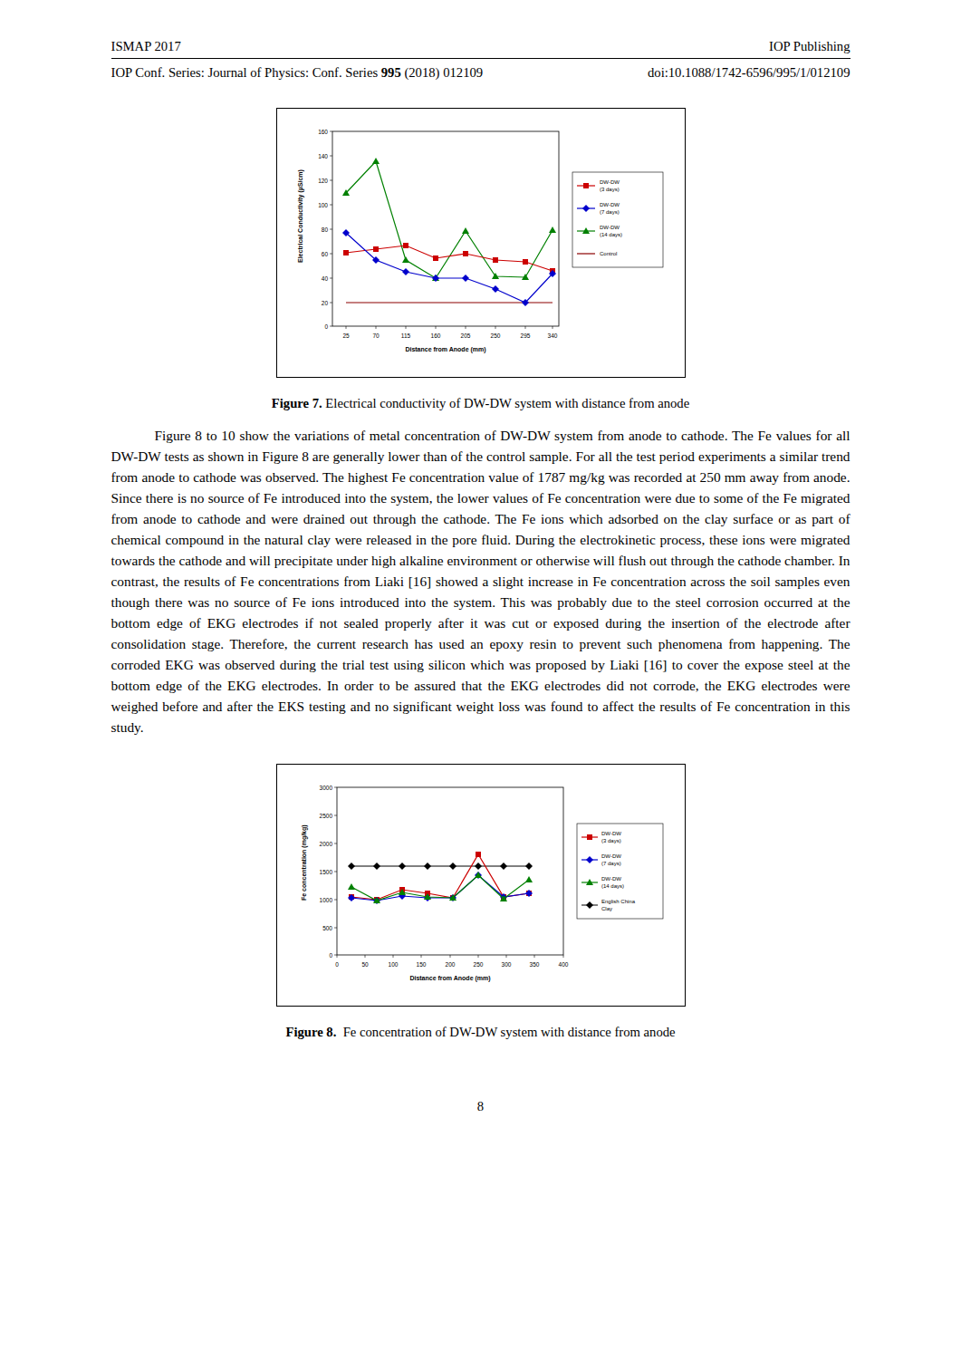ISMAP 2017 IOP Publishing
IOP Conf. Series: Journal of Physics: Conf. Series 995 (2018) 012109 doi:10.1088/1742-6596/995/1/012109
160 140 120 100 80 60 40 20 0 Electrical Conductivity (µS/cm) 25 70 115 160 205 250 295 340 Distance from Anode (mm) DW-DW (3 days) DW-DW (7 days) DW-DW (14 days) Control
Figure 7. Electrical conductivity of DW-DW system with distance from anode
Figure 8 to 10 show the variations of metal concentration of DW-DW system from anode to cathode. The Fe values for all DW-DW tests as shown in Figure 8 are generally lower than of the control sample. For all the test period experiments a similar trend from anode to cathode was observed. The highest Fe concentration value of 1787 mg/kg was recorded at 250 mm away from anode. Since there is no source of Fe introduced into the system, the lower values of Fe concentration were due to some of the Fe migrated from anode to cathode and were drained out through the cathode. The Fe ions which adsorbed on the clay surface or as part of chemical compound in the natural clay were released in the pore fluid. During the electrokinetic process, these ions were migrated towards the cathode and will precipitate under high alkaline environment or otherwise will flush out through the cathode chamber. In contrast, the results of Fe concentrations from Liaki [16] showed a slight increase in Fe concentration across the soil samples even though there was no source of Fe ions introduced into the system. This was probably due to the steel corrosion occurred at the bottom edge of EKG electrodes if not sealed properly after it was cut or exposed during the insertion of the electrode after consolidation stage. Therefore, the current research has used an epoxy resin to prevent such phenomena from happening. The corroded EKG was observed during the trial test using silicon which was proposed by Liaki [16] to cover the expose steel at the bottom edge of the EKG electrodes. In order to be assured that the EKG electrodes did not corrode, the EKG electrodes were weighed before and after the EKS testing and no significant weight loss was found to affect the results of Fe concentration in this study.
3000 2500 2000 1500 1000 500 0 Fe concentration (mg/kg) 0 50 100 150 200 250 300 350 400 Distance from Anode (mm) DW-DW (3 days) DW-DW (7 days) DW-DW (14 days) English China Clay
Figure 8. Fe concentration of DW-DW system with distance from anode
8